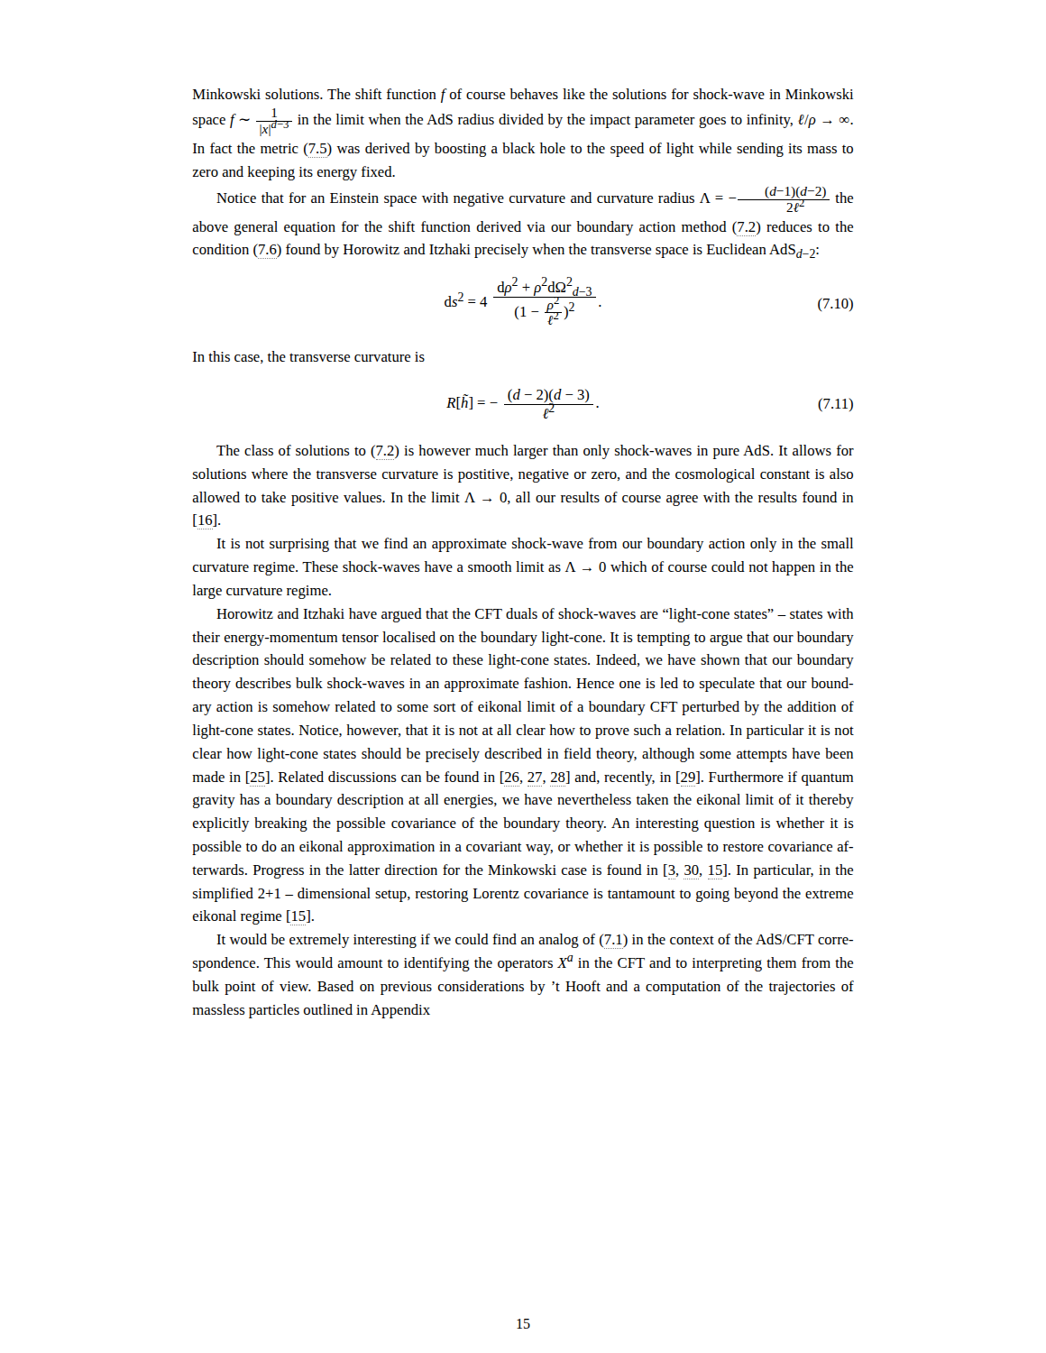Minkowski solutions. The shift function f of course behaves like the solutions for shock-wave in Minkowski space f ∼ 1|x|d−3 in the limit when the AdS radius divided by the impact parameter goes to infinity, ℓ/ρ → ∞. In fact the metric (7.5) was derived by boosting a black hole to the speed of light while sending its mass to zero and keeping its energy fixed.
Notice that for an Einstein space with negative curvature and curvature radius Λ = −(d−1)(d−2) 2ℓ2 the above general equation for the shift function derived via our boundary action method (7.2) reduces to the condition (7.6) found by Horowitz and Itzhaki precisely when the transverse space is Euclidean AdSd−2:
ds2 = 4 dρ2 + ρ2dΩ2d−3(1 − ρ2 ℓ2)2. (7.10)
In this case, the transverse curvature is
R[h̃] = − (d − 2)(d − 3) ℓ2. (7.11)
The class of solutions to (7.2) is however much larger than only shock-waves in pure AdS. It allows for solutions where the transverse curvature is postitive, negative or zero, and the cosmological constant is also allowed to take positive values. In the limit Λ → 0, all our results of course agree with the results found in [16].
It is not surprising that we find an approximate shock-wave from our boundary action only in the small curvature regime. These shock-waves have a smooth limit as Λ → 0 which of course could not happen in the large curvature regime.
Horowitz and Itzhaki have argued that the CFT duals of shock-waves are “light-cone states” – states with their energy-momentum tensor localised on the boundary light-cone. It is tempting to argue that our boundary description should somehow be related to these light-cone states. Indeed, we have shown that our boundary theory describes bulk shock-waves in an approximate fashion. Hence one is led to speculate that our boundary action is somehow related to some sort of eikonal limit of a boundary CFT perturbed by the addition of light-cone states. Notice, however, that it is not at all clear how to prove such a relation. In particular it is not clear how light-cone states should be precisely described in field theory, although some attempts have been made in [25]. Related discussions can be found in [26, 27, 28] and, recently, in [29]. Furthermore if quantum gravity has a boundary description at all energies, we have nevertheless taken the eikonal limit of it thereby explicitly breaking the possible covariance of the boundary theory. An interesting question is whether it is possible to do an eikonal approximation in a covariant way, or whether it is possible to restore covariance afterwards. Progress in the latter direction for the Minkowski case is found in [3, 30, 15]. In particular, in the simplified 2+1 – dimensional setup, restoring Lorentz covariance is tantamount to going beyond the extreme eikonal regime [15].
It would be extremely interesting if we could find an analog of (7.1) in the context of the AdS/CFT correspondence. This would amount to identifying the operators Xa in the CFT and to interpreting them from the bulk point of view. Based on previous considerations by ’t Hooft and a computation of the trajectories of massless particles outlined in Appendix
15